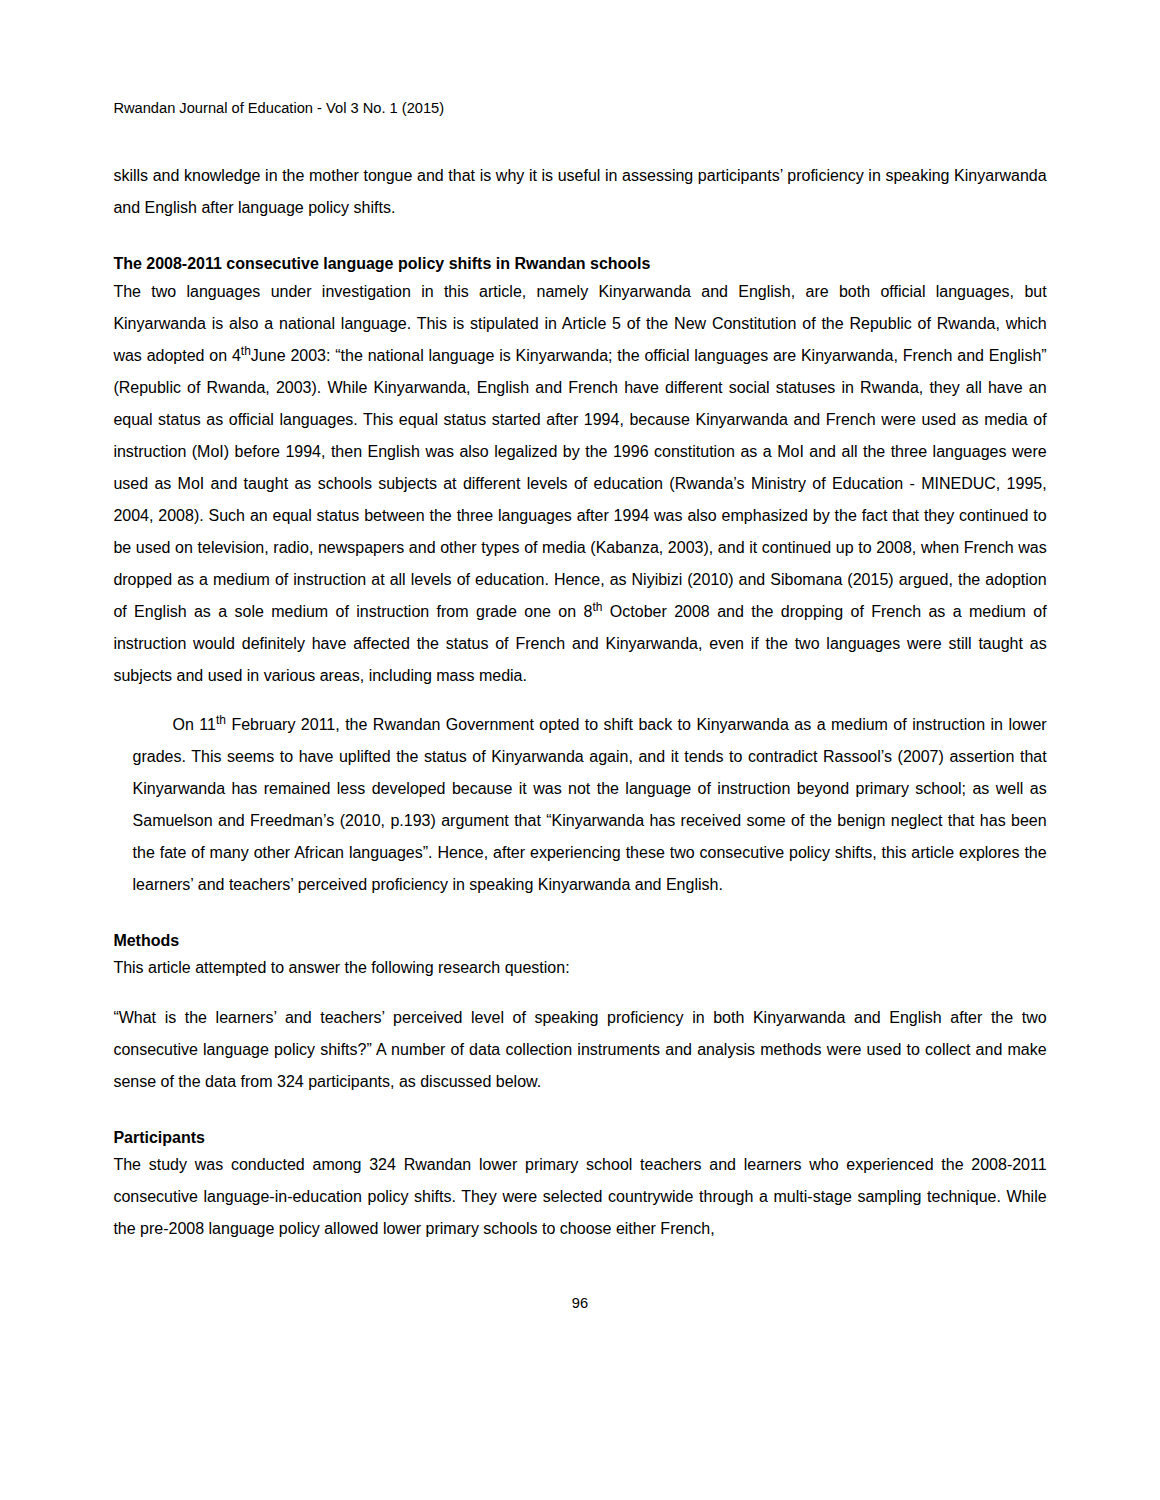Rwandan Journal of Education - Vol 3 No. 1 (2015)
skills and knowledge in the mother tongue and that is why it is useful in assessing participants’ proficiency in speaking Kinyarwanda and English after language policy shifts.
The 2008-2011 consecutive language policy shifts in Rwandan schools
The two languages under investigation in this article, namely Kinyarwanda and English, are both official languages, but Kinyarwanda is also a national language. This is stipulated in Article 5 of the New Constitution of the Republic of Rwanda, which was adopted on 4thJune 2003: “the national language is Kinyarwanda; the official languages are Kinyarwanda, French and English” (Republic of Rwanda, 2003). While Kinyarwanda, English and French have different social statuses in Rwanda, they all have an equal status as official languages. This equal status started after 1994, because Kinyarwanda and French were used as media of instruction (MoI) before 1994, then English was also legalized by the 1996 constitution as a MoI and all the three languages were used as MoI and taught as schools subjects at different levels of education (Rwanda’s Ministry of Education - MINEDUC, 1995, 2004, 2008). Such an equal status between the three languages after 1994 was also emphasized by the fact that they continued to be used on television, radio, newspapers and other types of media (Kabanza, 2003), and it continued up to 2008, when French was dropped as a medium of instruction at all levels of education. Hence, as Niyibizi (2010) and Sibomana (2015) argued, the adoption of English as a sole medium of instruction from grade one on 8th October 2008 and the dropping of French as a medium of instruction would definitely have affected the status of French and Kinyarwanda, even if the two languages were still taught as subjects and used in various areas, including mass media.
On 11th February 2011, the Rwandan Government opted to shift back to Kinyarwanda as a medium of instruction in lower grades. This seems to have uplifted the status of Kinyarwanda again, and it tends to contradict Rassool’s (2007) assertion that Kinyarwanda has remained less developed because it was not the language of instruction beyond primary school; as well as Samuelson and Freedman’s (2010, p.193) argument that “Kinyarwanda has received some of the benign neglect that has been the fate of many other African languages”. Hence, after experiencing these two consecutive policy shifts, this article explores the learners’ and teachers’ perceived proficiency in speaking Kinyarwanda and English.
Methods
This article attempted to answer the following research question:
“What is the learners’ and teachers’ perceived level of speaking proficiency in both Kinyarwanda and English after the two consecutive language policy shifts?” A number of data collection instruments and analysis methods were used to collect and make sense of the data from 324 participants, as discussed below.
Participants
The study was conducted among 324 Rwandan lower primary school teachers and learners who experienced the 2008-2011 consecutive language-in-education policy shifts. They were selected countrywide through a multi-stage sampling technique. While the pre-2008 language policy allowed lower primary schools to choose either French,
96